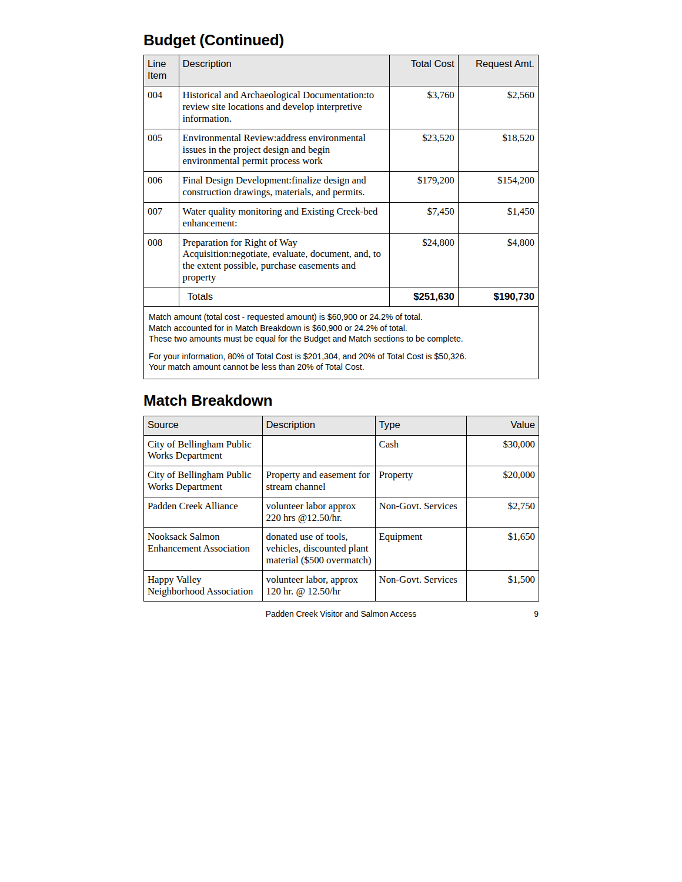Budget (Continued)
| Line Item | Description | Total Cost | Request Amt. |
| --- | --- | --- | --- |
| 004 | Historical and Archaeological Documentation:to review site locations and develop interpretive information. | $3,760 | $2,560 |
| 005 | Environmental Review:address environmental issues in the project design and begin environmental permit process work | $23,520 | $18,520 |
| 006 | Final Design Development:finalize design and construction drawings, materials, and permits. | $179,200 | $154,200 |
| 007 | Water quality monitoring and Existing Creek-bed enhancement: | $7,450 | $1,450 |
| 008 | Preparation for Right of Way Acquisition:negotiate, evaluate, document, and, to the extent possible, purchase easements and property | $24,800 | $4,800 |
| | Totals | $251,630 | $190,730 |
| Match amount (total cost - requested amount) is $60,900 or 24.2% of total. Match accounted for in Match Breakdown is $60,900 or 24.2% of total. These two amounts must be equal for the Budget and Match sections to be complete. For your information, 80% of Total Cost is $201,304, and 20% of Total Cost is $50,326. Your match amount cannot be less than 20% of Total Cost. |
Match Breakdown
| Source | Description | Type | Value |
| --- | --- | --- | --- |
| City of Bellingham Public Works Department | | Cash | $30,000 |
| City of Bellingham Public Works Department | Property and easement for stream channel | Property | $20,000 |
| Padden Creek Alliance | volunteer labor approx 220 hrs @12.50/hr. | Non-Govt. Services | $2,750 |
| Nooksack Salmon Enhancement Association | donated use of tools, vehicles, discounted plant material ($500 overmatch) | Equipment | $1,650 |
| Happy Valley Neighborhood Association | volunteer labor, approx 120 hr. @ 12.50/hr | Non-Govt. Services | $1,500 |
Padden Creek Visitor and Salmon Access
9